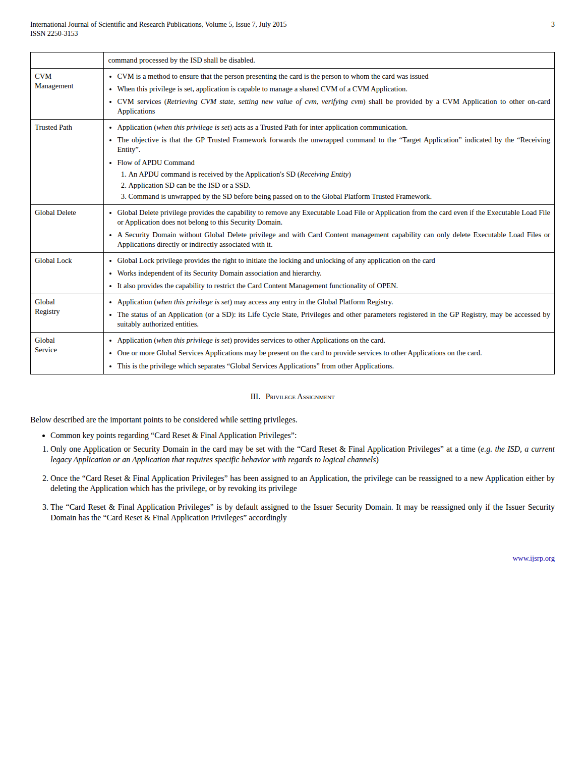International Journal of Scientific and Research Publications, Volume 5, Issue 7, July 2015
ISSN 2250-3153
3
| | command processed by the ISD shall be disabled. |
| CVM Management | CVM is a method to ensure that the person presenting the card is the person to whom the card was issued When this privilege is set, application is capable to manage a shared CVM of a CVM Application. CVM services ( Retrieving CVM state, setting new value of cvm, verifying cvm ) shall be provided by a CVM Application to other on-card Applications |
| Trusted Path | Application ( when this privilege is set ) acts as a Trusted Path for inter application communication. The objective is that the GP Trusted Framework forwards the unwrapped command to the “Target Application” indicated by the “Receiving Entity”. Flow of APDU Command An APDU command is received by the Application's SD ( Receiving Entity ) Application SD can be the ISD or a SSD. Command is unwrapped by the SD before being passed on to the Global Platform Trusted Framework. |
| Global Delete | Global Delete privilege provides the capability to remove any Executable Load File or Application from the card even if the Executable Load File or Application does not belong to this Security Domain. A Security Domain without Global Delete privilege and with Card Content management capability can only delete Executable Load Files or Applications directly or indirectly associated with it. |
| Global Lock | Global Lock privilege provides the right to initiate the locking and unlocking of any application on the card Works independent of its Security Domain association and hierarchy. It also provides the capability to restrict the Card Content Management functionality of OPEN. |
| Global Registry | Application ( when this privilege is set ) may access any entry in the Global Platform Registry. The status of an Application (or a SD): its Life Cycle State, Privileges and other parameters registered in the GP Registry, may be accessed by suitably authorized entities. |
| Global Service | Application ( when this privilege is set ) provides services to other Applications on the card. One or more Global Services Applications may be present on the card to provide services to other Applications on the card. This is the privilege which separates “Global Services Applications” from other Applications. |
III. Privilege Assignment
Below described are the important points to be considered while setting privileges.
Common key points regarding “Card Reset & Final Application Privileges”:
Only one Application or Security Domain in the card may be set with the “Card Reset & Final Application Privileges” at a time (e.g. the ISD, a current legacy Application or an Application that requires specific behavior with regards to logical channels)
Once the “Card Reset & Final Application Privileges” has been assigned to an Application, the privilege can be reassigned to a new Application either by deleting the Application which has the privilege, or by revoking its privilege
The “Card Reset & Final Application Privileges” is by default assigned to the Issuer Security Domain. It may be reassigned only if the Issuer Security Domain has the “Card Reset & Final Application Privileges” accordingly
www.ijsrp.org